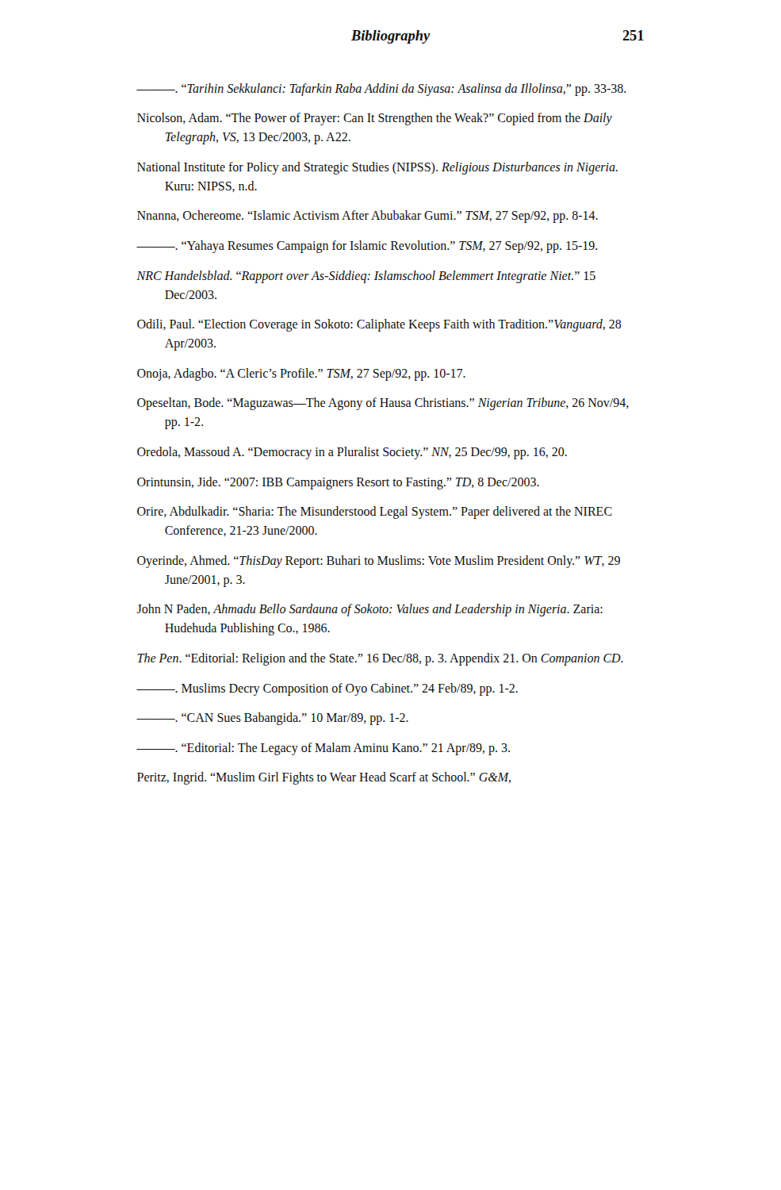Bibliography 251
———. “Tarihin Sekkulanci: Tafarkin Raba Addini da Siyasa: Asalinsa da Illolinsa,” pp. 33-38.
Nicolson, Adam. “The Power of Prayer: Can It Strengthen the Weak?” Copied from the Daily Telegraph, VS, 13 Dec/2003, p. A22.
National Institute for Policy and Strategic Studies (NIPSS). Religious Disturbances in Nigeria. Kuru: NIPSS, n.d.
Nnanna, Ochereome. “Islamic Activism After Abubakar Gumi.” TSM, 27 Sep/92, pp. 8-14.
———. “Yahaya Resumes Campaign for Islamic Revolution.” TSM, 27 Sep/92, pp. 15-19.
NRC Handelsblad. “Rapport over As-Siddieq: Islamschool Belemmert Integratie Niet.” 15 Dec/2003.
Odili, Paul. “Election Coverage in Sokoto: Caliphate Keeps Faith with Tradition.”Vanguard, 28 Apr/2003.
Onoja, Adagbo. “A Cleric’s Profile.” TSM, 27 Sep/92, pp. 10-17.
Opeseltan, Bode. “Maguzawas—The Agony of Hausa Christians.” Nigerian Tribune, 26 Nov/94, pp. 1-2.
Oredola, Massoud A. “Democracy in a Pluralist Society.” NN, 25 Dec/99, pp. 16, 20.
Orintunsin, Jide. “2007: IBB Campaigners Resort to Fasting.” TD, 8 Dec/2003.
Orire, Abdulkadir. “Sharia: The Misunderstood Legal System.” Paper delivered at the NIREC Conference, 21-23 June/2000.
Oyerinde, Ahmed. “ThisDay Report: Buhari to Muslims: Vote Muslim President Only.” WT, 29 June/2001, p. 3.
John N Paden, Ahmadu Bello Sardauna of Sokoto: Values and Leadership in Nigeria. Zaria: Hudehuda Publishing Co., 1986.
The Pen. “Editorial: Religion and the State.” 16 Dec/88, p. 3. Appendix 21. On Companion CD.
———. Muslims Decry Composition of Oyo Cabinet.” 24 Feb/89, pp. 1-2.
———. “CAN Sues Babangida.” 10 Mar/89, pp. 1-2.
———. “Editorial: The Legacy of Malam Aminu Kano.” 21 Apr/89, p. 3.
Peritz, Ingrid. “Muslim Girl Fights to Wear Head Scarf at School.” G&M,